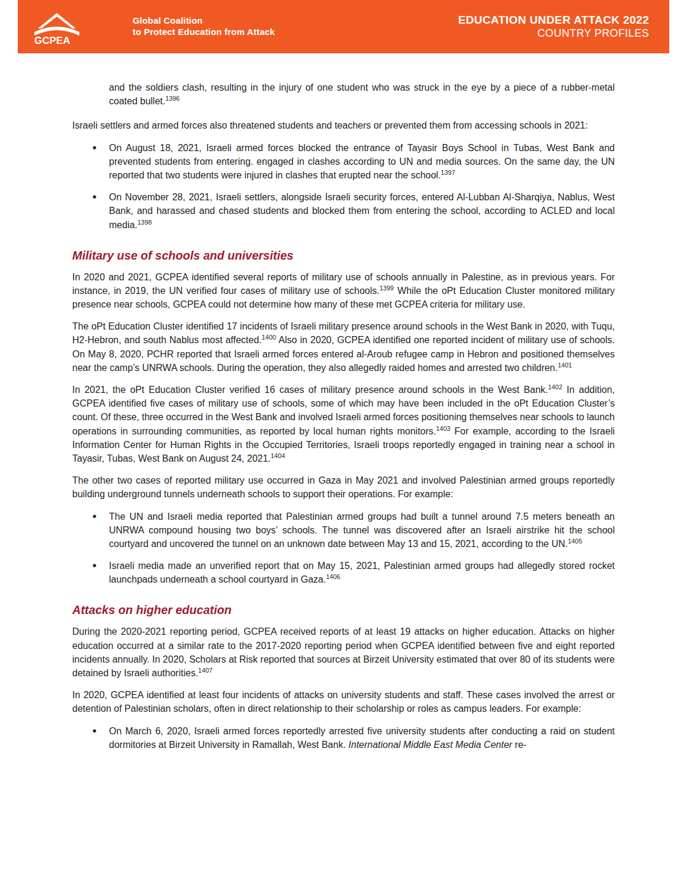GCPEA
Global Coalition
to Protect Education from Attack
EDUCATION UNDER ATTACK 2022
COUNTRY PROFILES
and the soldiers clash, resulting in the injury of one student who was struck in the eye by a piece of a rubber-metal coated bullet.1396
Israeli settlers and armed forces also threatened students and teachers or prevented them from accessing schools in 2021:
On August 18, 2021, Israeli armed forces blocked the entrance of Tayasir Boys School in Tubas, West Bank and prevented students from entering. engaged in clashes according to UN and media sources. On the same day, the UN reported that two students were injured in clashes that erupted near the school.1397
On November 28, 2021, Israeli settlers, alongside Israeli security forces, entered Al-Lubban Al-Sharqiya, Nablus, West Bank, and harassed and chased students and blocked them from entering the school, according to ACLED and local media.1398
Military use of schools and universities
In 2020 and 2021, GCPEA identified several reports of military use of schools annually in Palestine, as in previous years. For instance, in 2019, the UN verified four cases of military use of schools.1399 While the oPt Education Cluster monitored military presence near schools, GCPEA could not determine how many of these met GCPEA criteria for military use.
The oPt Education Cluster identified 17 incidents of Israeli military presence around schools in the West Bank in 2020, with Tuqu, H2-Hebron, and south Nablus most affected.1400 Also in 2020, GCPEA identified one reported incident of military use of schools. On May 8, 2020, PCHR reported that Israeli armed forces entered al-Aroub refugee camp in Hebron and positioned themselves near the camp’s UNRWA schools. During the operation, they also allegedly raided homes and arrested two children.1401
In 2021, the oPt Education Cluster verified 16 cases of military presence around schools in the West Bank.1402 In addition, GCPEA identified five cases of military use of schools, some of which may have been included in the oPt Education Cluster’s count. Of these, three occurred in the West Bank and involved Israeli armed forces positioning themselves near schools to launch operations in surrounding communities, as reported by local human rights monitors.1403 For example, according to the Israeli Information Center for Human Rights in the Occupied Territories, Israeli troops reportedly engaged in training near a school in Tayasir, Tubas, West Bank on August 24, 2021.1404
The other two cases of reported military use occurred in Gaza in May 2021 and involved Palestinian armed groups reportedly building underground tunnels underneath schools to support their operations. For example:
The UN and Israeli media reported that Palestinian armed groups had built a tunnel around 7.5 meters beneath an UNRWA compound housing two boys’ schools. The tunnel was discovered after an Israeli airstrike hit the school courtyard and uncovered the tunnel on an unknown date between May 13 and 15, 2021, according to the UN.1405
Israeli media made an unverified report that on May 15, 2021, Palestinian armed groups had allegedly stored rocket launchpads underneath a school courtyard in Gaza.1406
Attacks on higher education
During the 2020-2021 reporting period, GCPEA received reports of at least 19 attacks on higher education. Attacks on higher education occurred at a similar rate to the 2017-2020 reporting period when GCPEA identified between five and eight reported incidents annually. In 2020, Scholars at Risk reported that sources at Birzeit University estimated that over 80 of its students were detained by Israeli authorities.1407
In 2020, GCPEA identified at least four incidents of attacks on university students and staff. These cases involved the arrest or detention of Palestinian scholars, often in direct relationship to their scholarship or roles as campus leaders. For example:
On March 6, 2020, Israeli armed forces reportedly arrested five university students after conducting a raid on student dormitories at Birzeit University in Ramallah, West Bank. International Middle East Media Center re-